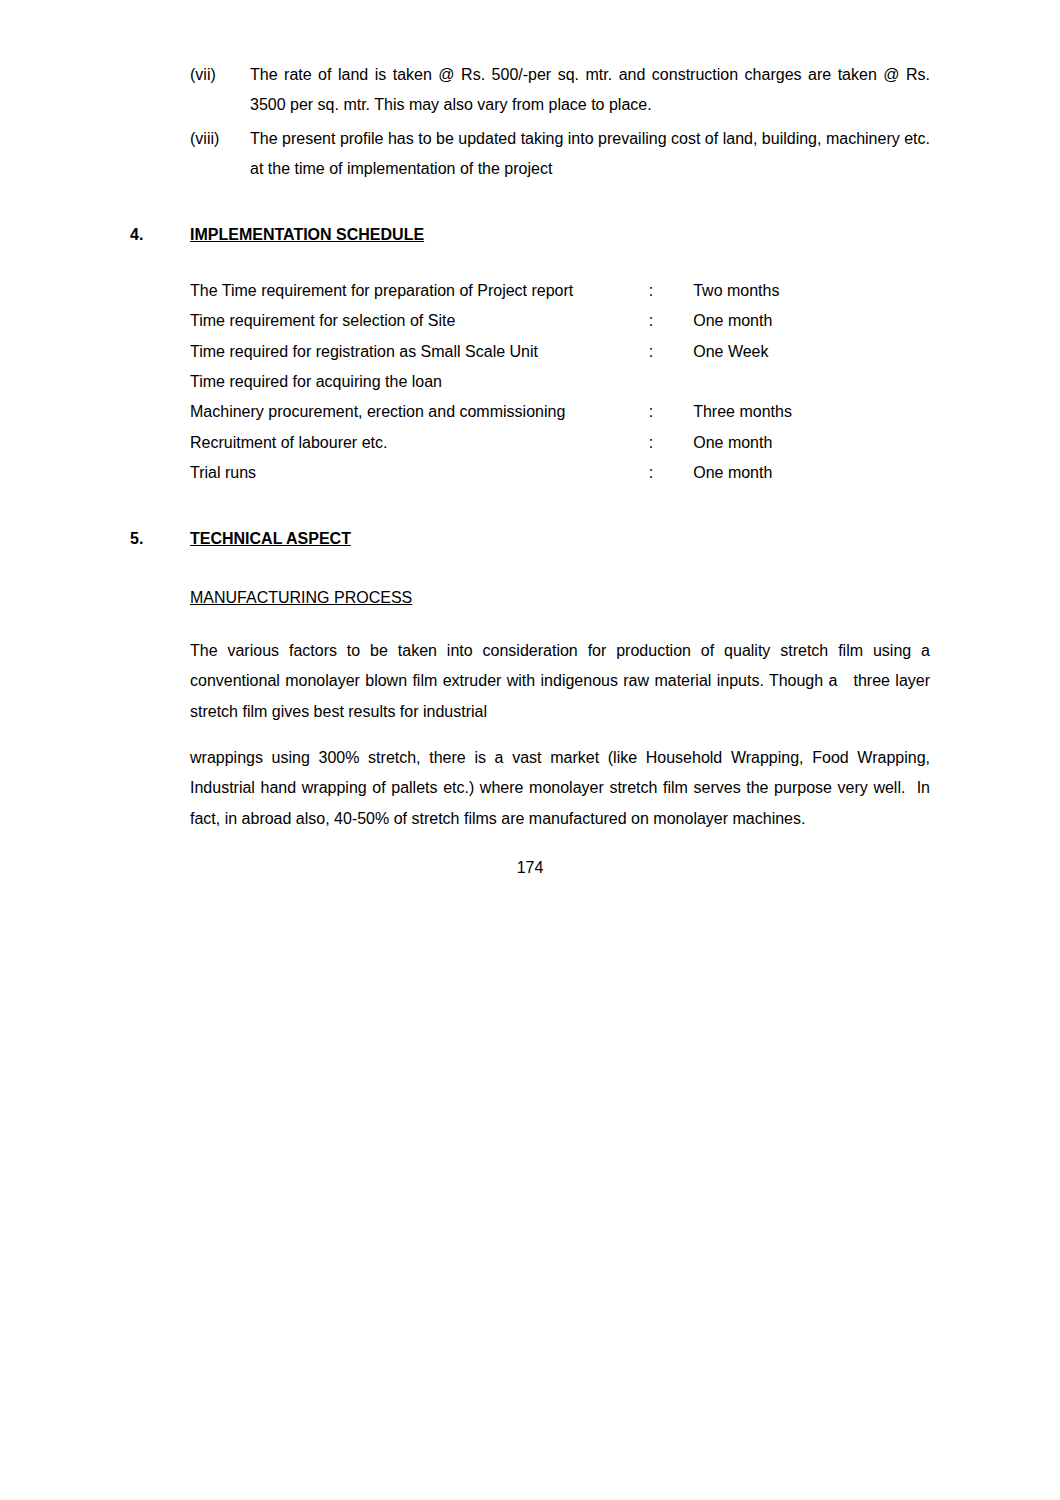(vii) The rate of land is taken @ Rs. 500/-per sq. mtr. and construction charges are taken @ Rs. 3500 per sq. mtr. This may also vary from place to place.
(viii) The present profile has to be updated taking into prevailing cost of land, building, machinery etc. at the time of implementation of the project
4. IMPLEMENTATION SCHEDULE
| The Time requirement for preparation of Project report | : | Two months |
| Time requirement for selection of Site | : | One month |
| Time required for registration as Small Scale Unit | : | One Week |
| Time required for acquiring the loan Machinery procurement, erection and commissioning | : | Three months |
| Recruitment of labourer etc. | : | One month |
| Trial runs | : | One month |
5. TECHNICAL ASPECT
MANUFACTURING PROCESS
The various factors to be taken into consideration for production of quality stretch film using a conventional monolayer blown film extruder with indigenous raw material inputs. Though a three layer stretch film gives best results for industrial
wrappings using 300% stretch, there is a vast market (like Household Wrapping, Food Wrapping, Industrial hand wrapping of pallets etc.) where monolayer stretch film serves the purpose very well. In fact, in abroad also, 40-50% of stretch films are manufactured on monolayer machines.
174